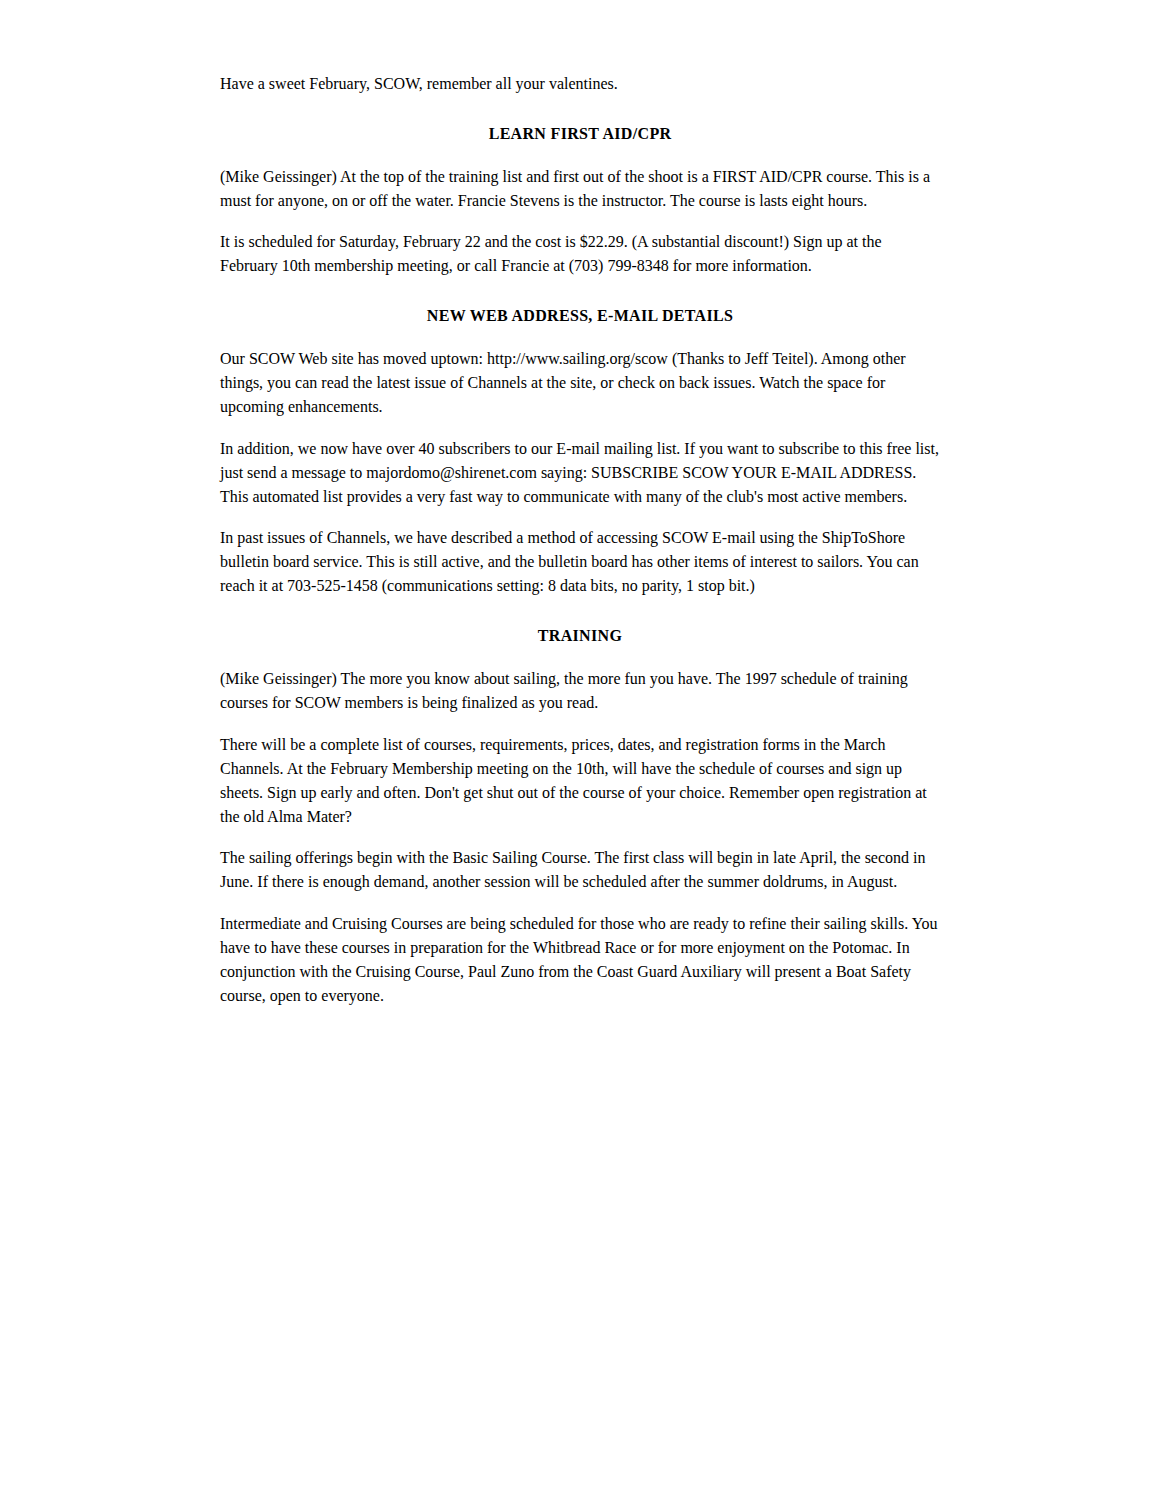Have a sweet February, SCOW, remember all your valentines.
LEARN FIRST AID/CPR
(Mike Geissinger) At the top of the training list and first out of the shoot is a FIRST AID/CPR course. This is a must for anyone, on or off the water. Francie Stevens is the instructor. The course is lasts eight hours.
It is scheduled for Saturday, February 22 and the cost is $22.29. (A substantial discount!) Sign up at the February 10th membership meeting, or call Francie at (703) 799-8348 for more information.
NEW WEB ADDRESS, E-MAIL DETAILS
Our SCOW Web site has moved uptown: http://www.sailing.org/scow (Thanks to Jeff Teitel). Among other things, you can read the latest issue of Channels at the site, or check on back issues. Watch the space for upcoming enhancements.
In addition, we now have over 40 subscribers to our E-mail mailing list. If you want to subscribe to this free list, just send a message to majordomo@shirenet.com saying: SUBSCRIBE SCOW YOUR E-MAIL ADDRESS. This automated list provides a very fast way to communicate with many of the club's most active members.
In past issues of Channels, we have described a method of accessing SCOW E-mail using the ShipToShore bulletin board service. This is still active, and the bulletin board has other items of interest to sailors. You can reach it at 703-525-1458 (communications setting: 8 data bits, no parity, 1 stop bit.)
TRAINING
(Mike Geissinger) The more you know about sailing, the more fun you have. The 1997 schedule of training courses for SCOW members is being finalized as you read.
There will be a complete list of courses, requirements, prices, dates, and registration forms in the March Channels. At the February Membership meeting on the 10th, will have the schedule of courses and sign up sheets. Sign up early and often. Don't get shut out of the course of your choice. Remember open registration at the old Alma Mater?
The sailing offerings begin with the Basic Sailing Course. The first class will begin in late April, the second in June. If there is enough demand, another session will be scheduled after the summer doldrums, in August.
Intermediate and Cruising Courses are being scheduled for those who are ready to refine their sailing skills. You have to have these courses in preparation for the Whitbread Race or for more enjoyment on the Potomac. In conjunction with the Cruising Course, Paul Zuno from the Coast Guard Auxiliary will present a Boat Safety course, open to everyone.